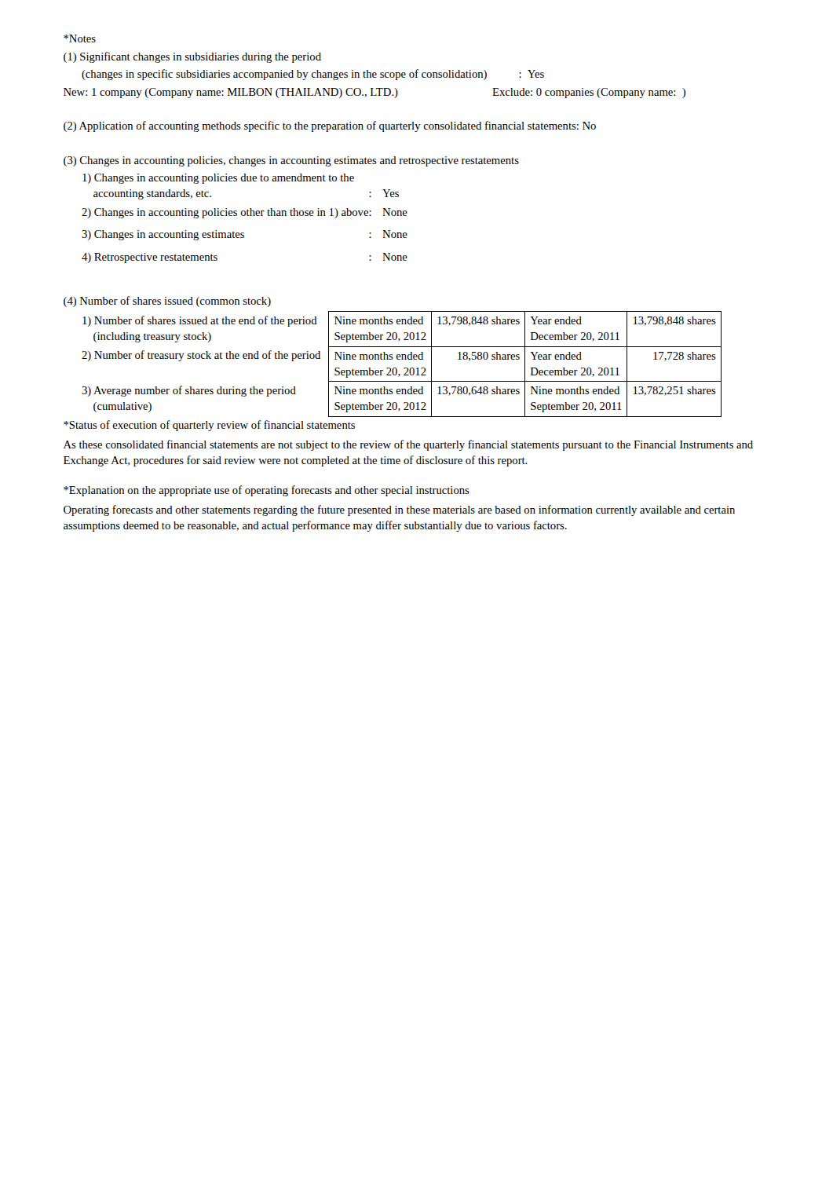*Notes
(1) Significant changes in subsidiaries during the period
(changes in specific subsidiaries accompanied by changes in the scope of consolidation): Yes
New: 1 company (Company name: MILBON (THAILAND) CO., LTD.)Exclude: 0 companies (Company name: )
(2) Application of accounting methods specific to the preparation of quarterly consolidated financial statements: No
(3) Changes in accounting policies, changes in accounting estimates and retrospective restatements
| 1) Changes in accounting policies due to amendment to the accounting standards, etc. | : | Yes |
| 2) Changes in accounting policies other than those in 1) above | : | None |
| 3) Changes in accounting estimates | : | None |
| 4) Retrospective restatements | : | None |
(4) Number of shares issued (common stock)
| 1) Number of shares issued at the end of the period (including treasury stock) | Nine months ended September 20, 2012 | 13,798,848 shares | Year ended December 20, 2011 | 13,798,848 shares |
| 2) Number of treasury stock at the end of the period | Nine months ended September 20, 2012 | 18,580 shares | Year ended December 20, 2011 | 17,728 shares |
| 3) Average number of shares during the period (cumulative) | Nine months ended September 20, 2012 | 13,780,648 shares | Nine months ended September 20, 2011 | 13,782,251 shares |
*Status of execution of quarterly review of financial statements
As these consolidated financial statements are not subject to the review of the quarterly financial statements pursuant to the Financial Instruments and Exchange Act, procedures for said review were not completed at the time of disclosure of this report.
*Explanation on the appropriate use of operating forecasts and other special instructions
Operating forecasts and other statements regarding the future presented in these materials are based on information currently available and certain assumptions deemed to be reasonable, and actual performance may differ substantially due to various factors.